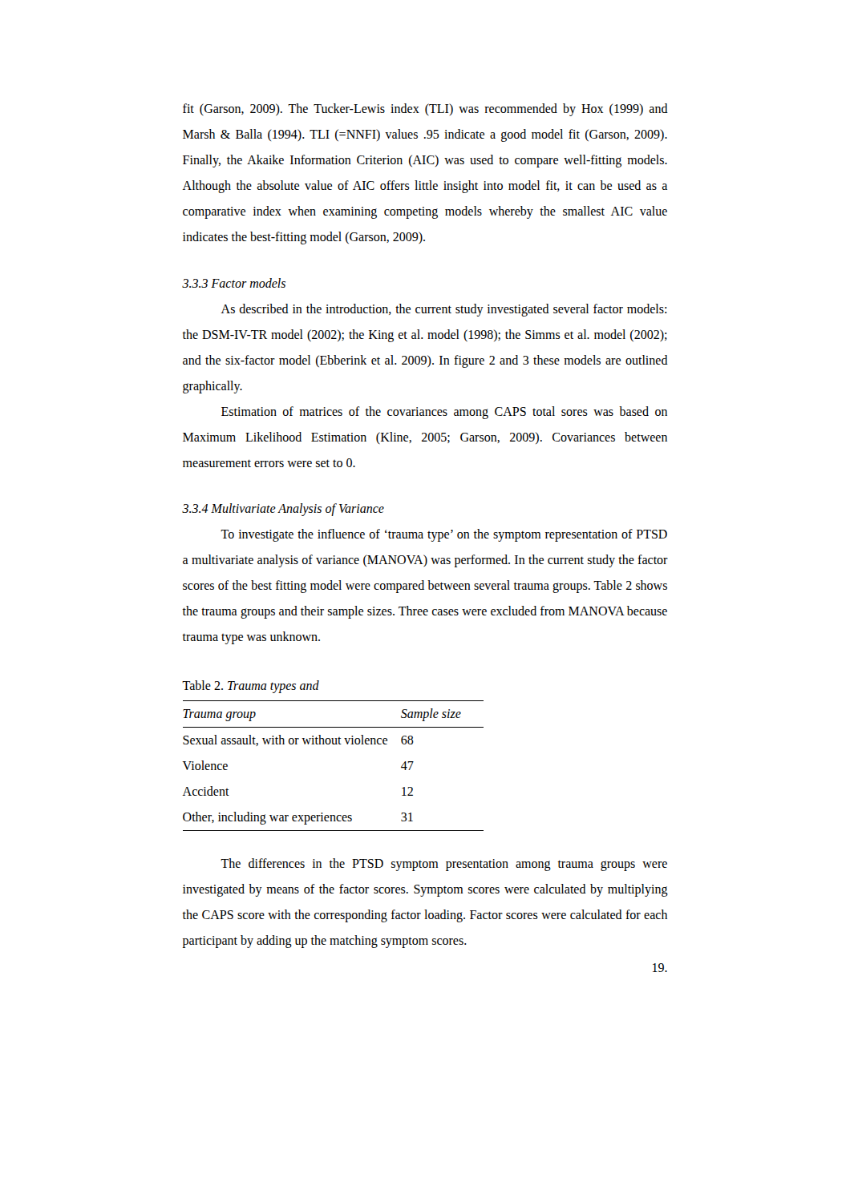fit (Garson, 2009). The Tucker-Lewis index (TLI) was recommended by Hox (1999) and Marsh & Balla (1994). TLI (=NNFI) values .95 indicate a good model fit (Garson, 2009). Finally, the Akaike Information Criterion (AIC) was used to compare well-fitting models. Although the absolute value of AIC offers little insight into model fit, it can be used as a comparative index when examining competing models whereby the smallest AIC value indicates the best-fitting model (Garson, 2009).
3.3.3 Factor models
As described in the introduction, the current study investigated several factor models: the DSM-IV-TR model (2002); the King et al. model (1998); the Simms et al. model (2002); and the six-factor model (Ebberink et al. 2009). In figure 2 and 3 these models are outlined graphically.
Estimation of matrices of the covariances among CAPS total sores was based on Maximum Likelihood Estimation (Kline, 2005; Garson, 2009). Covariances between measurement errors were set to 0.
3.3.4 Multivariate Analysis of Variance
To investigate the influence of ‘trauma type’ on the symptom representation of PTSD a multivariate analysis of variance (MANOVA) was performed. In the current study the factor scores of the best fitting model were compared between several trauma groups. Table 2 shows the trauma groups and their sample sizes. Three cases were excluded from MANOVA because trauma type was unknown.
Table 2. Trauma types and
| Trauma group | Sample size |
| --- | --- |
| Sexual assault, with or without violence | 68 |
| Violence | 47 |
| Accident | 12 |
| Other, including war experiences | 31 |
The differences in the PTSD symptom presentation among trauma groups were investigated by means of the factor scores. Symptom scores were calculated by multiplying the CAPS score with the corresponding factor loading. Factor scores were calculated for each participant by adding up the matching symptom scores.
19.